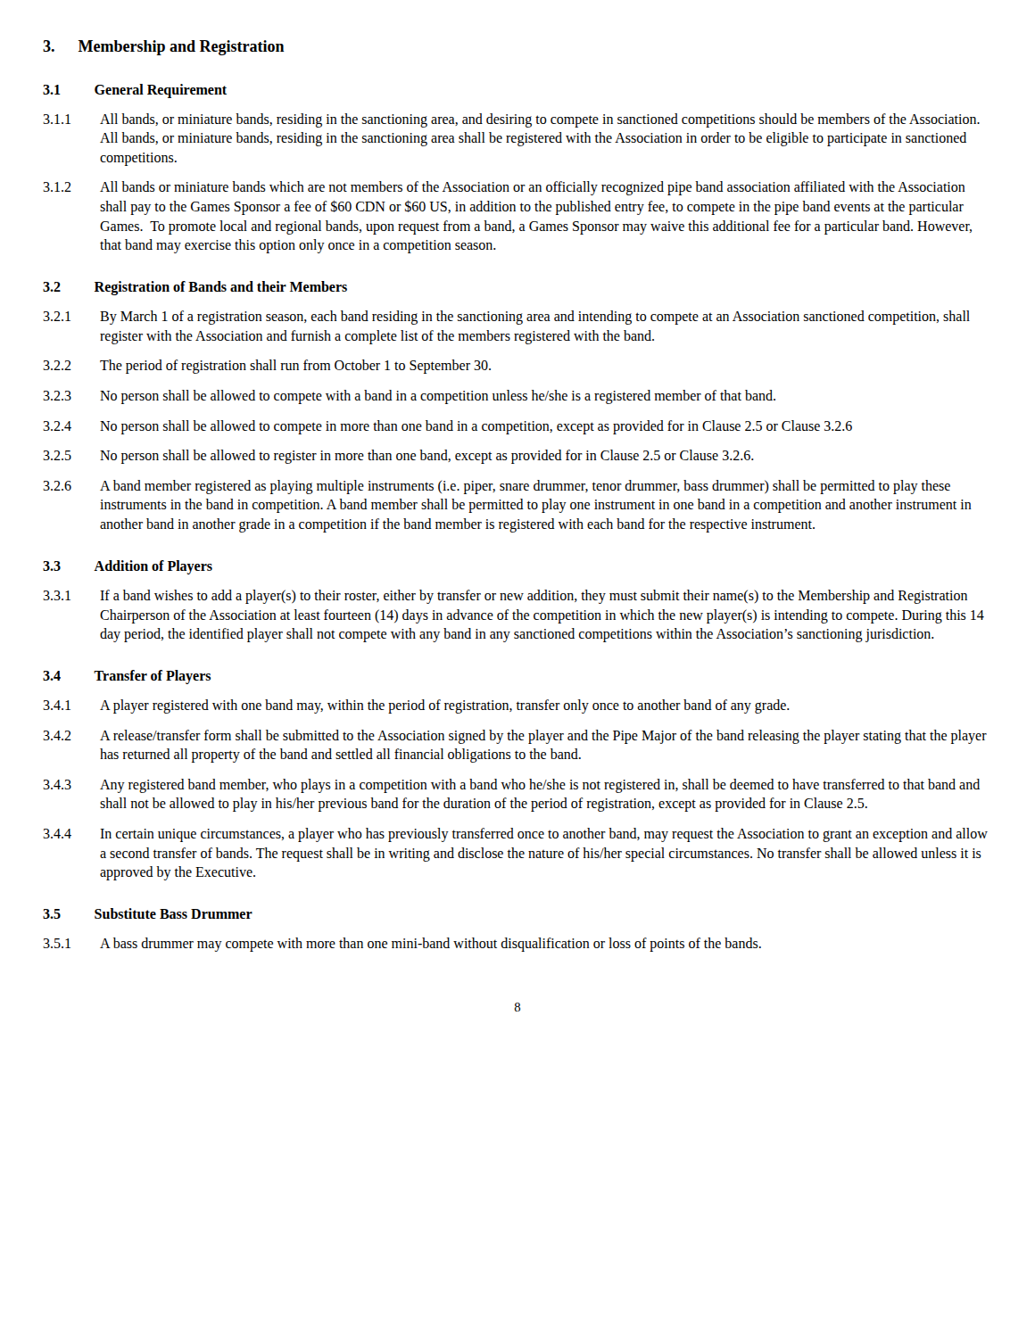3. Membership and Registration
3.1 General Requirement
3.1.1
All bands, or miniature bands, residing in the sanctioning area, and desiring to compete in sanctioned competitions should be members of the Association. All bands, or miniature bands, residing in the sanctioning area shall be registered with the Association in order to be eligible to participate in sanctioned competitions.
3.1.2
All bands or miniature bands which are not members of the Association or an officially recognized pipe band association affiliated with the Association shall pay to the Games Sponsor a fee of $60 CDN or $60 US, in addition to the published entry fee, to compete in the pipe band events at the particular Games. To promote local and regional bands, upon request from a band, a Games Sponsor may waive this additional fee for a particular band. However, that band may exercise this option only once in a competition season.
3.2 Registration of Bands and their Members
3.2.1
By March 1 of a registration season, each band residing in the sanctioning area and intending to compete at an Association sanctioned competition, shall register with the Association and furnish a complete list of the members registered with the band.
3.2.2
The period of registration shall run from October 1 to September 30.
3.2.3
No person shall be allowed to compete with a band in a competition unless he/she is a registered member of that band.
3.2.4
No person shall be allowed to compete in more than one band in a competition, except as provided for in Clause 2.5 or Clause 3.2.6
3.2.5
No person shall be allowed to register in more than one band, except as provided for in Clause 2.5 or Clause 3.2.6.
3.2.6
A band member registered as playing multiple instruments (i.e. piper, snare drummer, tenor drummer, bass drummer) shall be permitted to play these instruments in the band in competition. A band member shall be permitted to play one instrument in one band in a competition and another instrument in another band in another grade in a competition if the band member is registered with each band for the respective instrument.
3.3 Addition of Players
3.3.1
If a band wishes to add a player(s) to their roster, either by transfer or new addition, they must submit their name(s) to the Membership and Registration Chairperson of the Association at least fourteen (14) days in advance of the competition in which the new player(s) is intending to compete. During this 14 day period, the identified player shall not compete with any band in any sanctioned competitions within the Association’s sanctioning jurisdiction.
3.4 Transfer of Players
3.4.1
A player registered with one band may, within the period of registration, transfer only once to another band of any grade.
3.4.2
A release/transfer form shall be submitted to the Association signed by the player and the Pipe Major of the band releasing the player stating that the player has returned all property of the band and settled all financial obligations to the band.
3.4.3
Any registered band member, who plays in a competition with a band who he/she is not registered in, shall be deemed to have transferred to that band and shall not be allowed to play in his/her previous band for the duration of the period of registration, except as provided for in Clause 2.5.
3.4.4
In certain unique circumstances, a player who has previously transferred once to another band, may request the Association to grant an exception and allow a second transfer of bands. The request shall be in writing and disclose the nature of his/her special circumstances. No transfer shall be allowed unless it is approved by the Executive.
3.5 Substitute Bass Drummer
3.5.1
A bass drummer may compete with more than one mini-band without disqualification or loss of points of the bands.
8